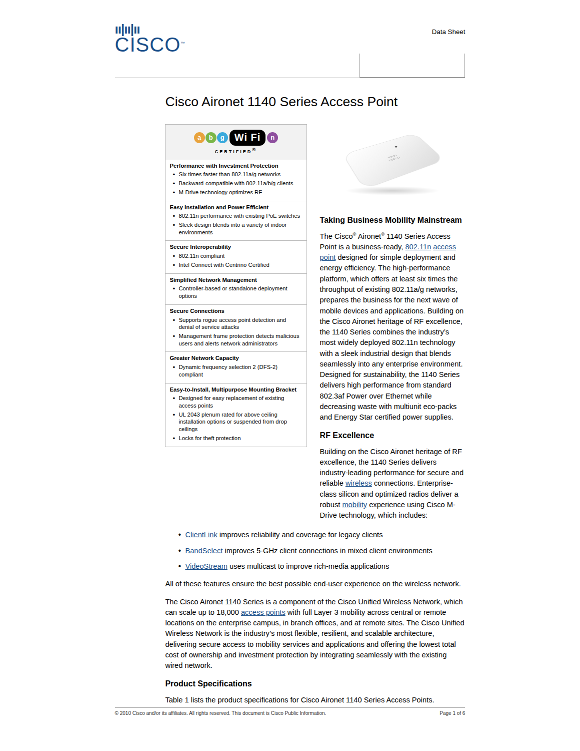ıı|ıı|ıı
CISCO™
Data Sheet
Cisco Aironet 1140 Series Access Point
abgWi Fi n
CERTIFIED®
Performance with Investment Protection
Six times faster than 802.11a/g networks
Backward-compatible with 802.11a/b/g clients
M-Drive technology optimizes RF
Easy Installation and Power Efficient
802.11n performance with existing PoE switches
Sleek design blends into a variety of indoor environments
Secure Interoperability
802.11n compliant
Intel Connect with Centrino Certified
Simplified Network Management
Controller-based or standalone deployment options
Secure Connections
Supports rogue access point detection and denial of service attacks
Management frame protection detects malicious users and alerts network administrators
Greater Network Capacity
Dynamic frequency selection 2 (DFS-2) compliant
Easy-to-Install, Multipurpose Mounting Bracket
Designed for easy replacement of existing access points
UL 2043 plenum rated for above ceiling installation options or suspended from drop ceilings
Locks for theft protection
ıı|ıı|ıı
CISCO
Taking Business Mobility Mainstream
The Cisco® Aironet® 1140 Series Access Point is a business-ready, 802.11n access point designed for simple deployment and energy efficiency. The high-performance platform, which offers at least six times the throughput of existing 802.11a/g networks, prepares the business for the next wave of mobile devices and applications. Building on the Cisco Aironet heritage of RF excellence, the 1140 Series combines the industry’s most widely deployed 802.11n technology with a sleek industrial design that blends seamlessly into any enterprise environment. Designed for sustainability, the 1140 Series delivers high performance from standard 802.3af Power over Ethernet while decreasing waste with multiunit eco-packs and Energy Star certified power supplies.
RF Excellence
Building on the Cisco Aironet heritage of RF excellence, the 1140 Series delivers industry-leading performance for secure and reliable wireless connections. Enterprise-class silicon and optimized radios deliver a robust mobility experience using Cisco M-Drive technology, which includes:
ClientLink improves reliability and coverage for legacy clients
BandSelect improves 5-GHz client connections in mixed client environments
VideoStream uses multicast to improve rich-media applications
All of these features ensure the best possible end-user experience on the wireless network.
The Cisco Aironet 1140 Series is a component of the Cisco Unified Wireless Network, which can scale up to 18,000 access points with full Layer 3 mobility across central or remote locations on the enterprise campus, in branch offices, and at remote sites. The Cisco Unified Wireless Network is the industry’s most flexible, resilient, and scalable architecture, delivering secure access to mobility services and applications and offering the lowest total cost of ownership and investment protection by integrating seamlessly with the existing wired network.
Product Specifications
Table 1 lists the product specifications for Cisco Aironet 1140 Series Access Points.
© 2010 Cisco and/or its affiliates. All rights reserved. This document is Cisco Public Information.
Page 1 of 6